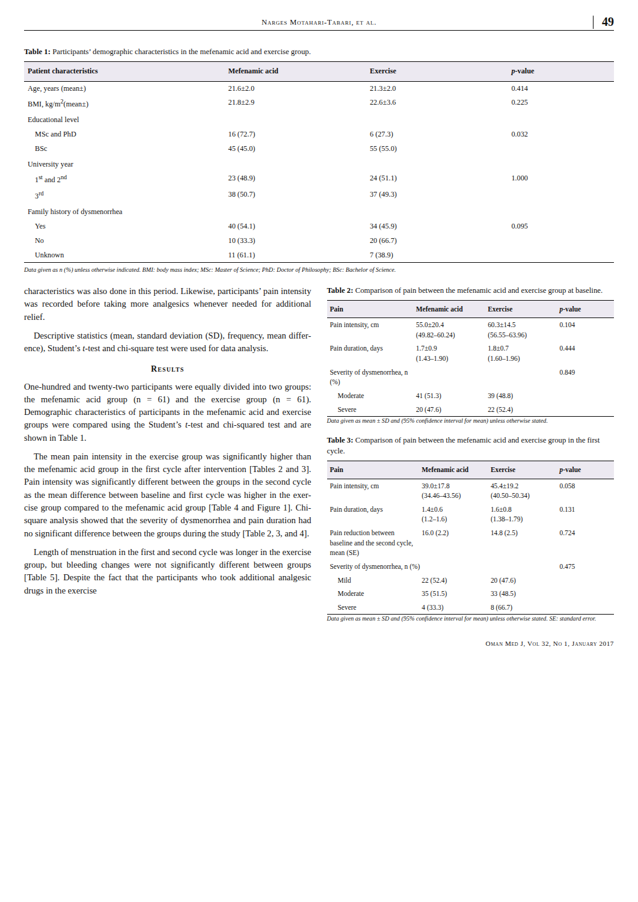Narges Motahari-Tabari, et al. 49
Table 1: Participants’ demographic characteristics in the mefenamic acid and exercise group.
| Patient characteristics | Mefenamic acid | Exercise | p -value |
| --- | --- | --- | --- |
| Age, years (mean±) | 21.6±2.0 | 21.3±2.0 | 0.414 |
| BMI, kg/m 2 (mean±) | 21.8±2.9 | 22.6±3.6 | 0.225 |
| Educational level | | | |
| MSc and PhD | 16 (72.7) | 6 (27.3) | 0.032 |
| BSc | 45 (45.0) | 55 (55.0) | |
| University year | | | |
| 1 st and 2 nd | 23 (48.9) | 24 (51.1) | 1.000 |
| 3 rd | 38 (50.7) | 37 (49.3) | |
| Family history of dysmenorrhea | | | |
| Yes | 40 (54.1) | 34 (45.9) | 0.095 |
| No | 10 (33.3) | 20 (66.7) | |
| Unknown | 11 (61.1) | 7 (38.9) | |
Data given as n (%) unless otherwise indicated. BMI: body mass index; MSc: Master of Science; PhD: Doctor of Philosophy; BSc: Bachelor of Science.
characteristics was also done in this period. Likewise, participants’ pain intensity was recorded before taking more analgesics whenever needed for additional relief.
Descriptive statistics (mean, standard deviation (SD), frequency, mean difference), Student’s t-test and chi-square test were used for data analysis.
Results
One-hundred and twenty-two participants were equally divided into two groups: the mefenamic acid group (n = 61) and the exercise group (n = 61). Demographic characteristics of participants in the mefenamic acid and exercise groups were compared using the Student’s t-test and chi-squared test and are shown in Table 1.
The mean pain intensity in the exercise group was significantly higher than the mefenamic acid group in the first cycle after intervention [Tables 2 and 3]. Pain intensity was significantly different between the groups in the second cycle as the mean difference between baseline and first cycle was higher in the exercise group compared to the mefenamic acid group [Table 4 and Figure 1]. Chi-square analysis showed that the severity of dysmenorrhea and pain duration had no significant difference between the groups during the study [Table 2, 3, and 4].
Length of menstruation in the first and second cycle was longer in the exercise group, but bleeding changes were not significantly different between groups [Table 5]. Despite the fact that the participants who took additional analgesic drugs in the exercise
Table 2: Comparison of pain between the mefenamic acid and exercise group at baseline.
| Pain | Mefenamic acid | Exercise | p -value |
| --- | --- | --- | --- |
| Pain intensity, cm | 55.0±20.4 (49.82–60.24) | 60.3±14.5 (56.55–63.96) | 0.104 |
| Pain duration, days | 1.7±0.9 (1.43–1.90) | 1.8±0.7 (1.60–1.96) | 0.444 |
| Severity of dysmenorrhea, n (%) | | | 0.849 |
| Moderate | 41 (51.3) | 39 (48.8) | |
| Severe | 20 (47.6) | 22 (52.4) | |
Data given as mean ± SD and (95% confidence interval for mean) unless otherwise stated.
Table 3: Comparison of pain between the mefenamic acid and exercise group in the first cycle.
| Pain | Mefenamic acid | Exercise | p -value |
| --- | --- | --- | --- |
| Pain intensity, cm | 39.0±17.8 (34.46–43.56) | 45.4±19.2 (40.50–50.34) | 0.058 |
| Pain duration, days | 1.4±0.6 (1.2–1.6) | 1.6±0.8 (1.38–1.79) | 0.131 |
| Pain reduction between baseline and the second cycle, mean (SE) | 16.0 (2.2) | 14.8 (2.5) | 0.724 |
| Severity of dysmenorrhea, n (%) | 0.475 |
| Mild | 22 (52.4) | 20 (47.6) | |
| Moderate | 35 (51.5) | 33 (48.5) | |
| Severe | 4 (33.3) | 8 (66.7) | |
Data given as mean ± SD and (95% confidence interval for mean) unless otherwise stated. SE: standard error.
Oman Med J, Vol 32, No 1, January 2017